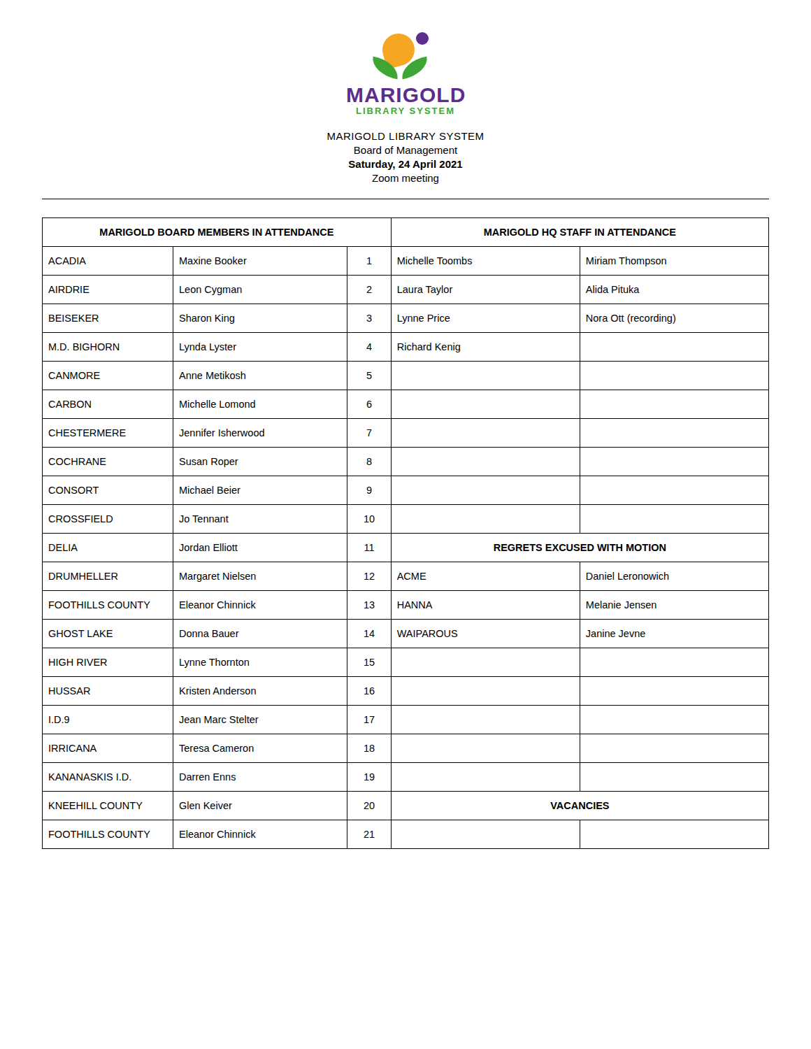MARIGOLD
LIBRARY SYSTEM
MARIGOLD LIBRARY SYSTEM
Board of Management
Saturday, 24 April 2021
Zoom meeting
| MARIGOLD BOARD MEMBERS IN ATTENDANCE | MARIGOLD HQ STAFF IN ATTENDANCE |
| --- | --- |
| ACADIA | Maxine Booker | 1 | Michelle Toombs | Miriam Thompson |
| AIRDRIE | Leon Cygman | 2 | Laura Taylor | Alida Pituka |
| BEISEKER | Sharon King | 3 | Lynne Price | Nora Ott (recording) |
| M.D. BIGHORN | Lynda Lyster | 4 | Richard Kenig | |
| CANMORE | Anne Metikosh | 5 | | |
| CARBON | Michelle Lomond | 6 | | |
| CHESTERMERE | Jennifer Isherwood | 7 | | |
| COCHRANE | Susan Roper | 8 | | |
| CONSORT | Michael Beier | 9 | | |
| CROSSFIELD | Jo Tennant | 10 | | |
| DELIA | Jordan Elliott | 11 | REGRETS EXCUSED WITH MOTION |
| DRUMHELLER | Margaret Nielsen | 12 | ACME | Daniel Leronowich |
| FOOTHILLS COUNTY | Eleanor Chinnick | 13 | HANNA | Melanie Jensen |
| GHOST LAKE | Donna Bauer | 14 | WAIPAROUS | Janine Jevne |
| HIGH RIVER | Lynne Thornton | 15 | | |
| HUSSAR | Kristen Anderson | 16 | | |
| I.D.9 | Jean Marc Stelter | 17 | | |
| IRRICANA | Teresa Cameron | 18 | | |
| KANANASKIS I.D. | Darren Enns | 19 | | |
| KNEEHILL COUNTY | Glen Keiver | 20 | VACANCIES |
| FOOTHILLS COUNTY | Eleanor Chinnick | 21 | | |